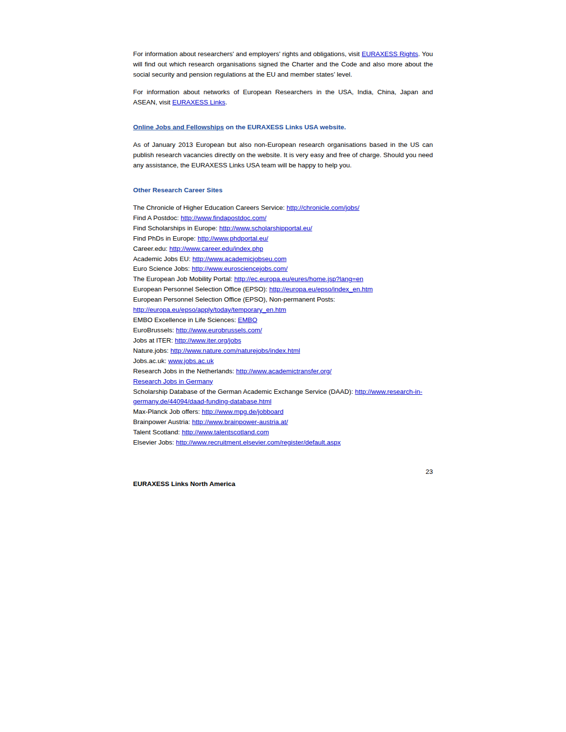For information about researchers' and employers' rights and obligations, visit EURAXESS Rights. You will find out which research organisations signed the Charter and the Code and also more about the social security and pension regulations at the EU and member states’ level.
For information about networks of European Researchers in the USA, India, China, Japan and ASEAN, visit EURAXESS Links.
Online Jobs and Fellowships on the EURAXESS Links USA website.
As of January 2013 European but also non-European research organisations based in the US can publish research vacancies directly on the website. It is very easy and free of charge. Should you need any assistance, the EURAXESS Links USA team will be happy to help you.
Other Research Career Sites
The Chronicle of Higher Education Careers Service: http://chronicle.com/jobs/
Find A Postdoc: http://www.findapostdoc.com/
Find Scholarships in Europe: http://www.scholarshipportal.eu/
Find PhDs in Europe: http://www.phdportal.eu/
Career.edu: http://www.career.edu/index.php
Academic Jobs EU: http://www.academicjobseu.com
Euro Science Jobs: http://www.eurosciencejobs.com/
The European Job Mobility Portal: http://ec.europa.eu/eures/home.jsp?lang=en
European Personnel Selection Office (EPSO): http://europa.eu/epso/index_en.htm
European Personnel Selection Office (EPSO), Non-permanent Posts: http://europa.eu/epso/apply/today/temporary_en.htm
EMBO Excellence in Life Sciences: EMBO
EuroBrussels: http://www.eurobrussels.com/
Jobs at ITER: http://www.iter.org/jobs
Nature.jobs: http://www.nature.com/naturejobs/index.html
Jobs.ac.uk: www.jobs.ac.uk
Research Jobs in the Netherlands: http://www.academictransfer.org/
Research Jobs in Germany
Scholarship Database of the German Academic Exchange Service (DAAD): http://www.research-in-germany.de/44094/daad-funding-database.html
Max-Planck Job offers: http://www.mpg.de/jobboard
Brainpower Austria: http://www.brainpower-austria.at/
Talent Scotland: http://www.talentscotland.com
Elsevier Jobs: http://www.recruitment.elsevier.com/register/default.aspx
23
EURAXESS Links North America